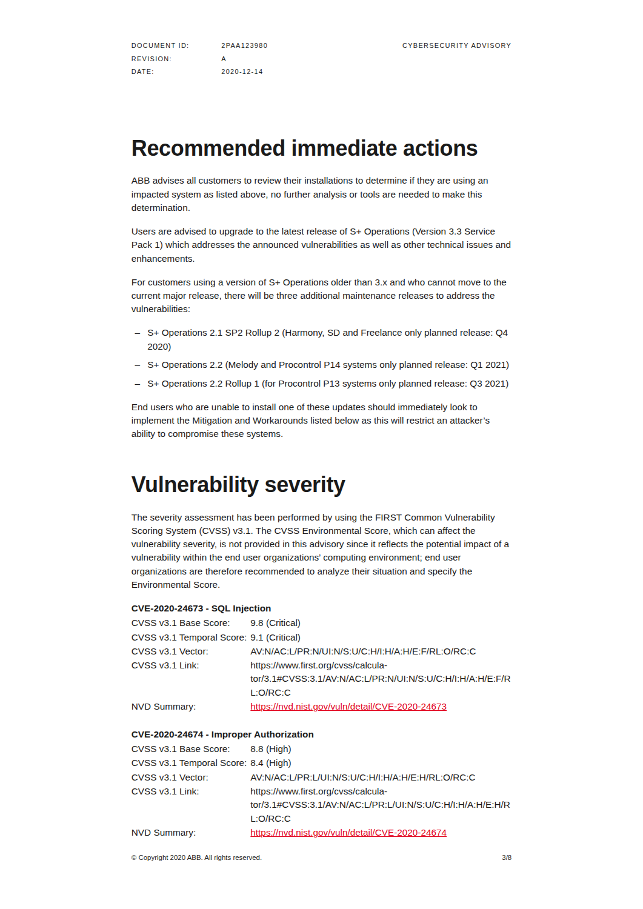Document ID:
2PAA123980
Revision:
A
Date:
2020-12-14
Cybersecurity Advisory
Recommended immediate actions
ABB advises all customers to review their installations to determine if they are using an impacted system as listed above, no further analysis or tools are needed to make this determination.
Users are advised to upgrade to the latest release of S+ Operations (Version 3.3 Service Pack 1) which addresses the announced vulnerabilities as well as other technical issues and enhancements.
For customers using a version of S+ Operations older than 3.x and who cannot move to the current major release, there will be three additional maintenance releases to address the vulnerabilities:
S+ Operations 2.1 SP2 Rollup 2 (Harmony, SD and Freelance only planned release: Q4 2020)
S+ Operations 2.2 (Melody and Procontrol P14 systems only planned release: Q1 2021)
S+ Operations 2.2 Rollup 1 (for Procontrol P13 systems only planned release: Q3 2021)
End users who are unable to install one of these updates should immediately look to implement the Mitigation and Workarounds listed below as this will restrict an attacker’s ability to compromise these systems.
Vulnerability severity
The severity assessment has been performed by using the FIRST Common Vulnerability Scoring System (CVSS) v3.1. The CVSS Environmental Score, which can affect the vulnerability severity, is not provided in this advisory since it reflects the potential impact of a vulnerability within the end user organizations’ computing environment; end user organizations are therefore recommended to analyze their situation and specify the Environmental Score.
CVE-2020-24673 - SQL Injection
| CVSS v3.1 Base Score: | 9.8 (Critical) |
| CVSS v3.1 Temporal Score: | 9.1 (Critical) |
| CVSS v3.1 Vector: | AV:N/AC:L/PR:N/UI:N/S:U/C:H/I:H/A:H/E:F/RL:O/RC:C |
| CVSS v3.1 Link: | https://www.first.org/cvss/calcula- tor/3.1#CVSS:3.1/AV:N/AC:L/PR:N/UI:N/S:U/C:H/I:H/A:H/E:F/RL:O/RC:C |
| NVD Summary: | https://nvd.nist.gov/vuln/detail/CVE-2020-24673 |
CVE-2020-24674 - Improper Authorization
| CVSS v3.1 Base Score: | 8.8 (High) |
| CVSS v3.1 Temporal Score: | 8.4 (High) |
| CVSS v3.1 Vector: | AV:N/AC:L/PR:L/UI:N/S:U/C:H/I:H/A:H/E:H/RL:O/RC:C |
| CVSS v3.1 Link: | https://www.first.org/cvss/calcula- tor/3.1#CVSS:3.1/AV:N/AC:L/PR:L/UI:N/S:U/C:H/I:H/A:H/E:H/RL:O/RC:C |
| NVD Summary: | https://nvd.nist.gov/vuln/detail/CVE-2020-24674 |
© Copyright 2020 ABB. All rights reserved.
3/8